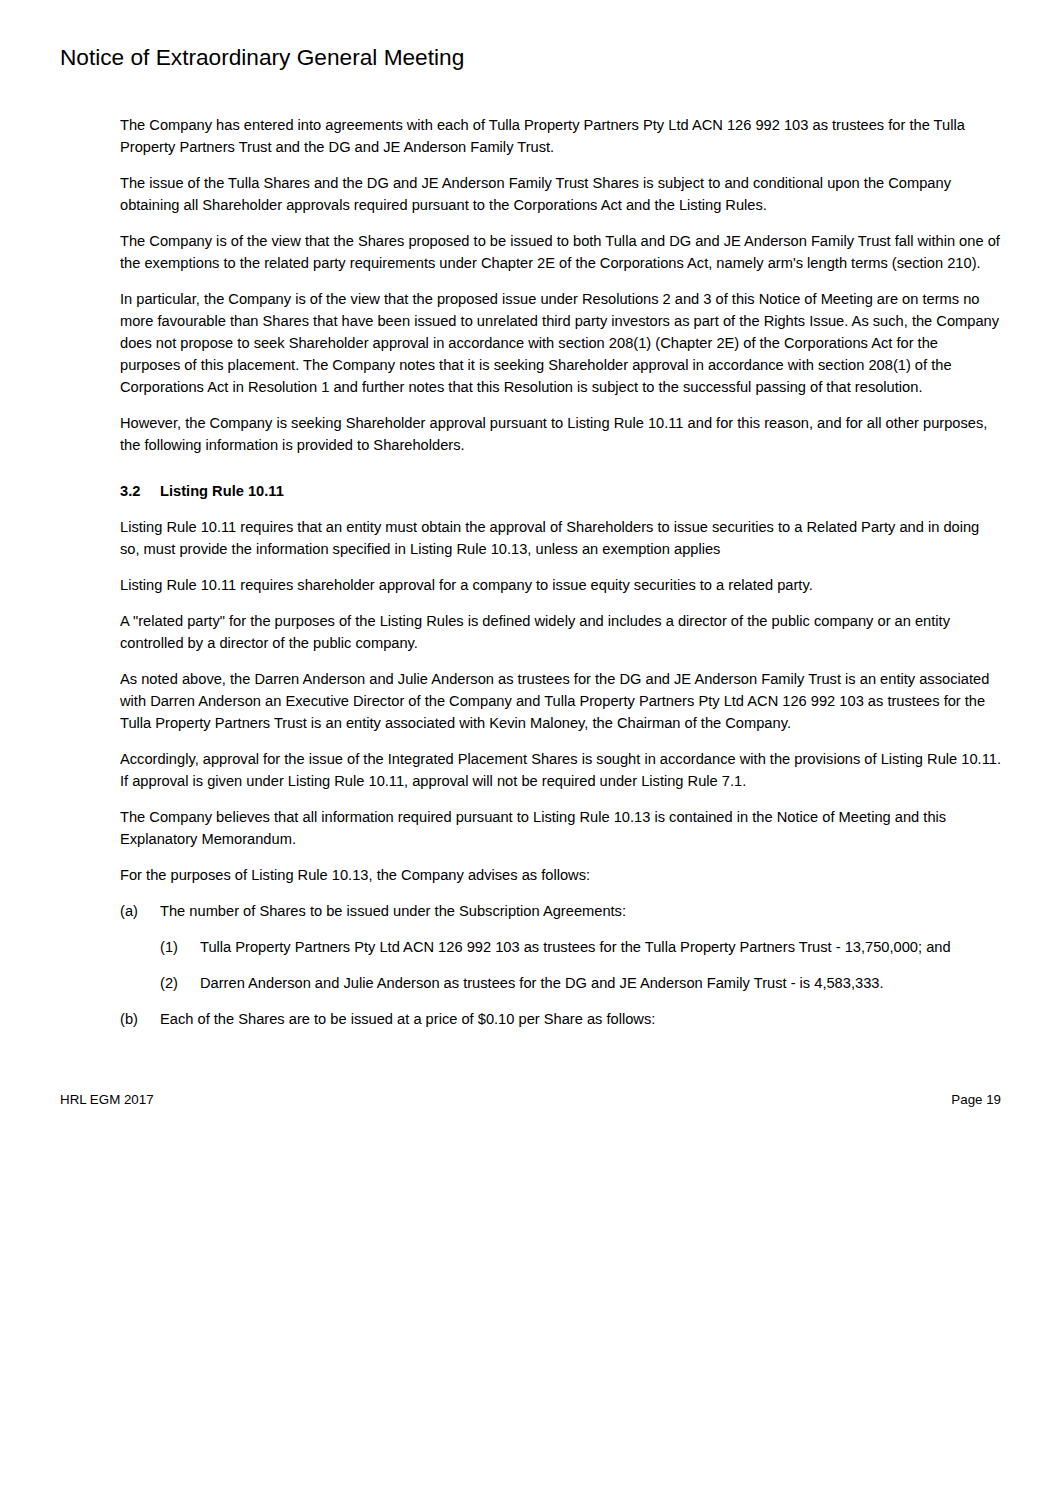Notice of Extraordinary General Meeting
The Company has entered into agreements with each of Tulla Property Partners Pty Ltd ACN 126 992 103 as trustees for the Tulla Property Partners Trust and the DG and JE Anderson Family Trust.
The issue of the Tulla Shares and the DG and JE Anderson Family Trust Shares is subject to and conditional upon the Company obtaining all Shareholder approvals required pursuant to the Corporations Act and the Listing Rules.
The Company is of the view that the Shares proposed to be issued to both Tulla and DG and JE Anderson Family Trust fall within one of the exemptions to the related party requirements under Chapter 2E of the Corporations Act, namely arm's length terms (section 210).
In particular, the Company is of the view that the proposed issue under Resolutions 2 and 3 of this Notice of Meeting are on terms no more favourable than Shares that have been issued to unrelated third party investors as part of the Rights Issue. As such, the Company does not propose to seek Shareholder approval in accordance with section 208(1) (Chapter 2E) of the Corporations Act for the purposes of this placement. The Company notes that it is seeking Shareholder approval in accordance with section 208(1) of the Corporations Act in Resolution 1 and further notes that this Resolution is subject to the successful passing of that resolution.
However, the Company is seeking Shareholder approval pursuant to Listing Rule 10.11 and for this reason, and for all other purposes, the following information is provided to Shareholders.
3.2 Listing Rule 10.11
Listing Rule 10.11 requires that an entity must obtain the approval of Shareholders to issue securities to a Related Party and in doing so, must provide the information specified in Listing Rule 10.13, unless an exemption applies
Listing Rule 10.11 requires shareholder approval for a company to issue equity securities to a related party.
A "related party" for the purposes of the Listing Rules is defined widely and includes a director of the public company or an entity controlled by a director of the public company.
As noted above, the Darren Anderson and Julie Anderson as trustees for the DG and JE Anderson Family Trust is an entity associated with Darren Anderson an Executive Director of the Company and Tulla Property Partners Pty Ltd ACN 126 992 103 as trustees for the Tulla Property Partners Trust is an entity associated with Kevin Maloney, the Chairman of the Company.
Accordingly, approval for the issue of the Integrated Placement Shares is sought in accordance with the provisions of Listing Rule 10.11. If approval is given under Listing Rule 10.11, approval will not be required under Listing Rule 7.1.
The Company believes that all information required pursuant to Listing Rule 10.13 is contained in the Notice of Meeting and this Explanatory Memorandum.
For the purposes of Listing Rule 10.13, the Company advises as follows:
(a) The number of Shares to be issued under the Subscription Agreements:
(1) Tulla Property Partners Pty Ltd ACN 126 992 103 as trustees for the Tulla Property Partners Trust - 13,750,000; and
(2) Darren Anderson and Julie Anderson as trustees for the DG and JE Anderson Family Trust - is 4,583,333.
(b) Each of the Shares are to be issued at a price of $0.10 per Share as follows:
HRL EGM 2017 Page 19